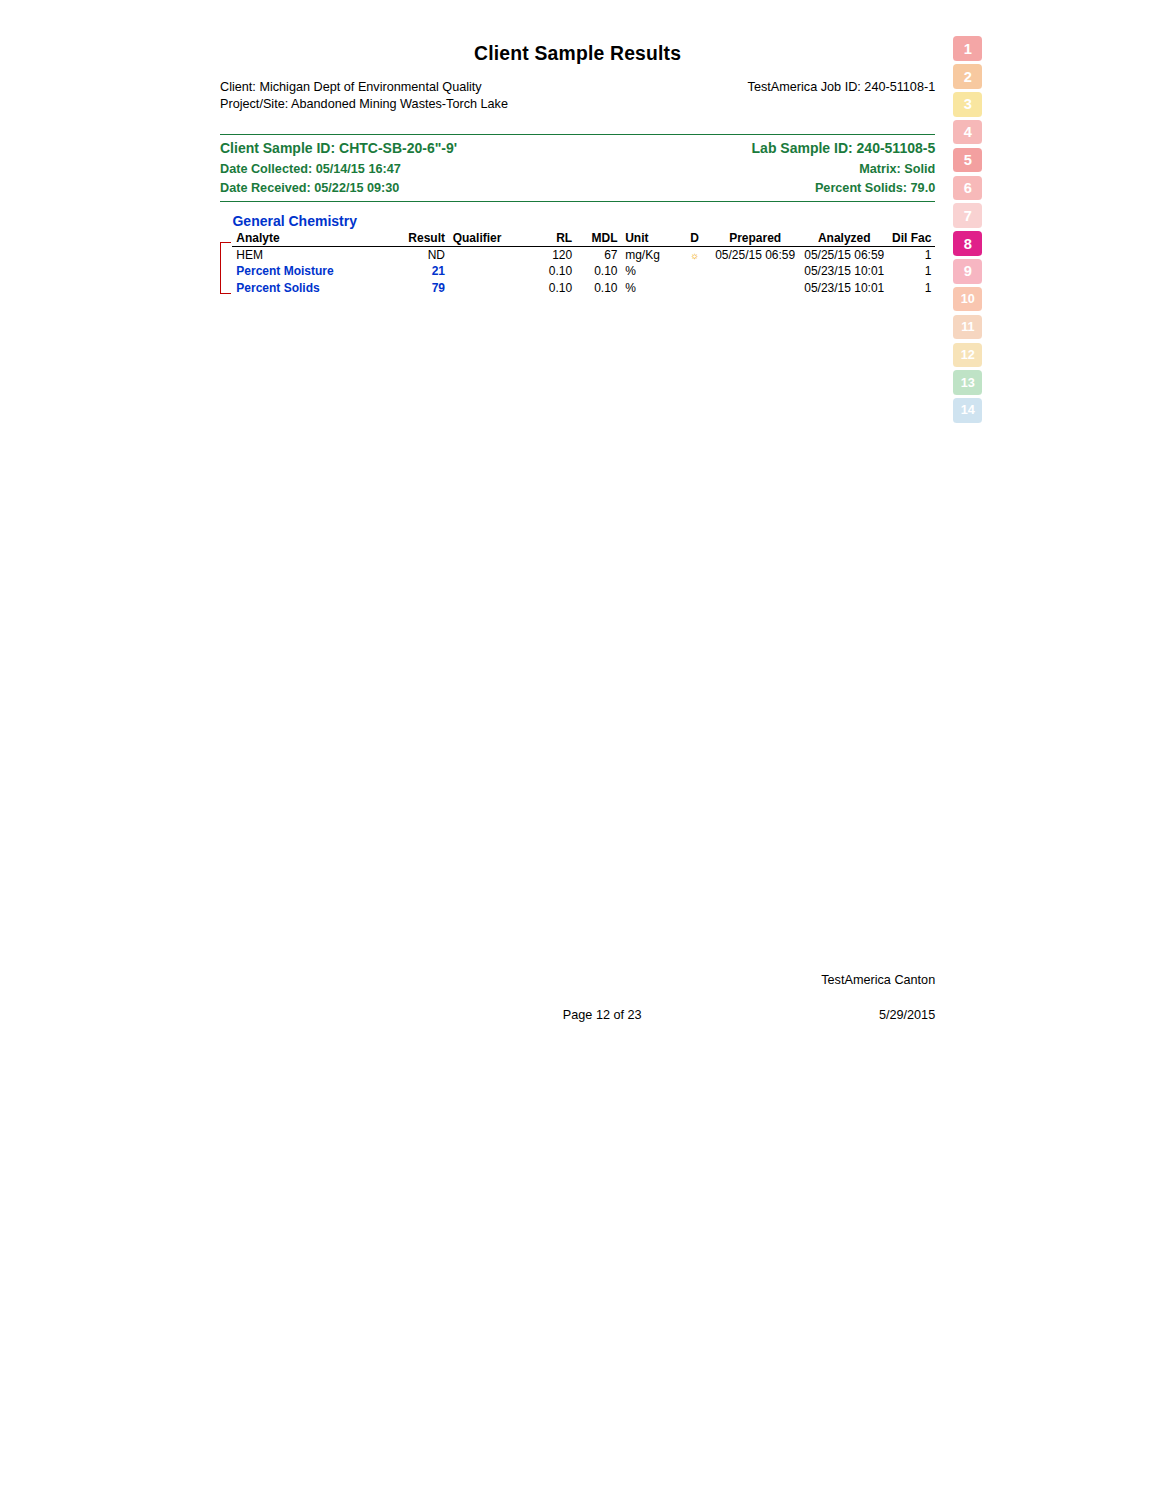1
2
3
4
5
6
7
8
9
10
11
12
13
14
Client Sample Results
Client: Michigan Dept of Environmental Quality
Project/Site: Abandoned Mining Wastes-Torch Lake
TestAmerica Job ID: 240-51108-1
Client Sample ID: CHTC-SB-20-6"-9' Lab Sample ID: 240-51108-5
Date Collected: 05/14/15 16:47 Matrix: Solid
Date Received: 05/22/15 09:30 Percent Solids: 79.0
General Chemistry
| Analyte | Result | Qualifier | RL | MDL | Unit | D | Prepared | Analyzed | Dil Fac |
| --- | --- | --- | --- | --- | --- | --- | --- | --- | --- |
| HEM | ND | | 120 | 67 | mg/Kg | ☼ | 05/25/15 06:59 | 05/25/15 06:59 | 1 |
| Percent Moisture | 21 | | 0.10 | 0.10 | % | | | 05/23/15 10:01 | 1 |
| Percent Solids | 79 | | 0.10 | 0.10 | % | | | 05/23/15 10:01 | 1 |
TestAmerica Canton
Page 12 of 23
5/29/2015